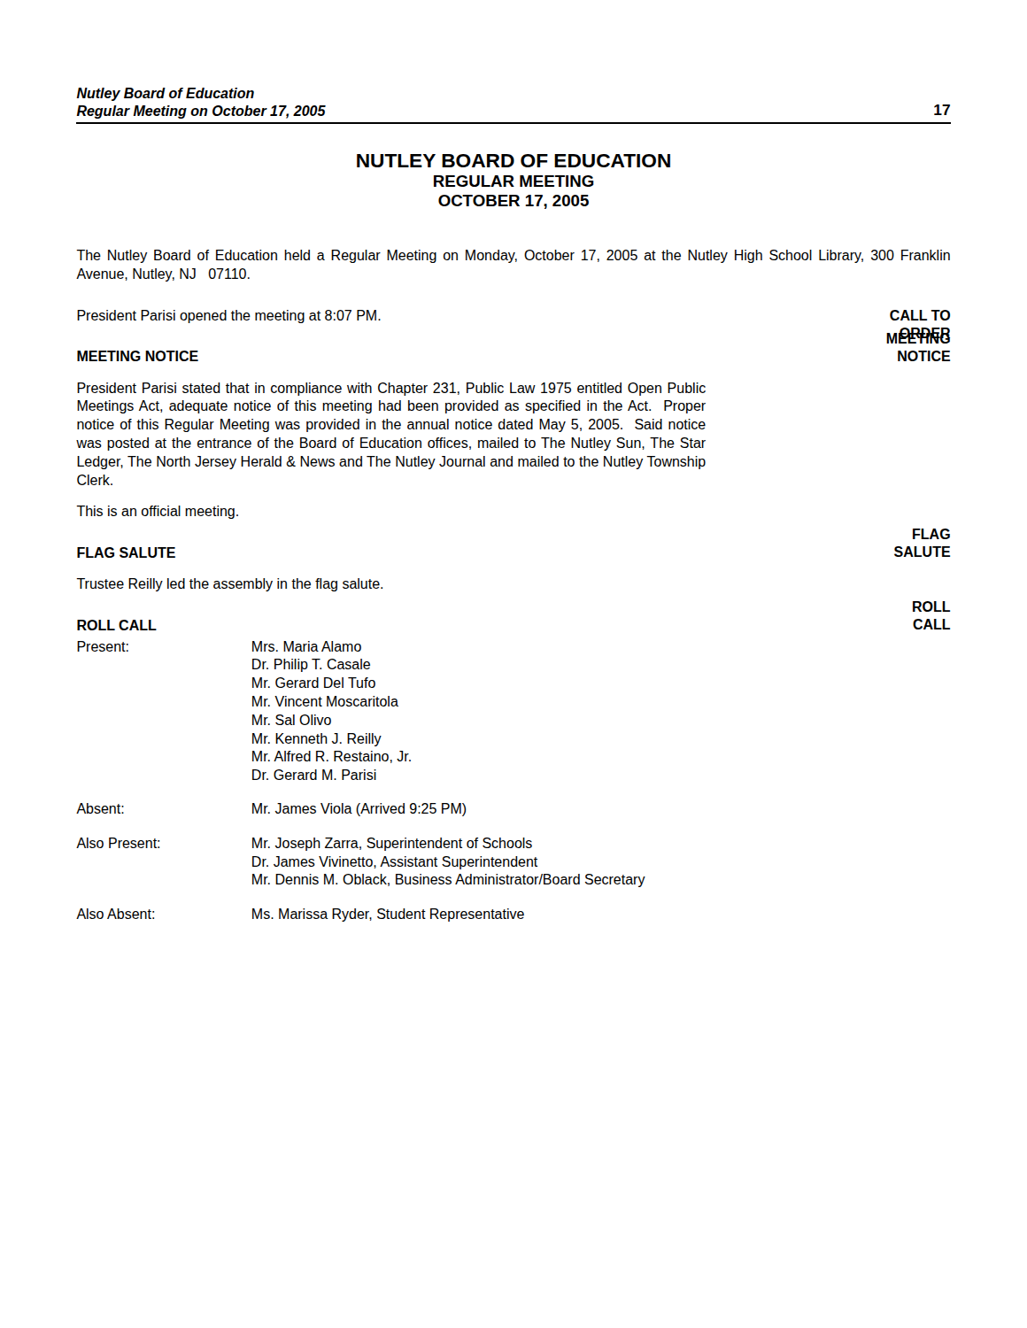Nutley Board of Education
Regular Meeting on October 17, 2005
17
NUTLEY BOARD OF EDUCATION REGULAR MEETING OCTOBER 17, 2005
The Nutley Board of Education held a Regular Meeting on Monday, October 17, 2005 at the Nutley High School Library, 300 Franklin Avenue, Nutley, NJ 07110.
CALL TO
ORDER
President Parisi opened the meeting at 8:07 PM.
MEETING
NOTICE
MEETING NOTICE
President Parisi stated that in compliance with Chapter 231, Public Law 1975 entitled Open Public Meetings Act, adequate notice of this meeting had been provided as specified in the Act. Proper notice of this Regular Meeting was provided in the annual notice dated May 5, 2005. Said notice was posted at the entrance of the Board of Education offices, mailed to The Nutley Sun, The Star Ledger, The North Jersey Herald & News and The Nutley Journal and mailed to the Nutley Township Clerk.
This is an official meeting.
FLAG
SALUTE
FLAG SALUTE
Trustee Reilly led the assembly in the flag salute.
ROLL
CALL
ROLL CALL
| Present: | Mrs. Maria Alamo Dr. Philip T. Casale Mr. Gerard Del Tufo Mr. Vincent Moscaritola Mr. Sal Olivo Mr. Kenneth J. Reilly Mr. Alfred R. Restaino, Jr. Dr. Gerard M. Parisi |
| Absent: | Mr. James Viola (Arrived 9:25 PM) |
| Also Present: | Mr. Joseph Zarra, Superintendent of Schools Dr. James Vivinetto, Assistant Superintendent Mr. Dennis M. Oblack, Business Administrator/Board Secretary |
| Also Absent: | Ms. Marissa Ryder, Student Representative |